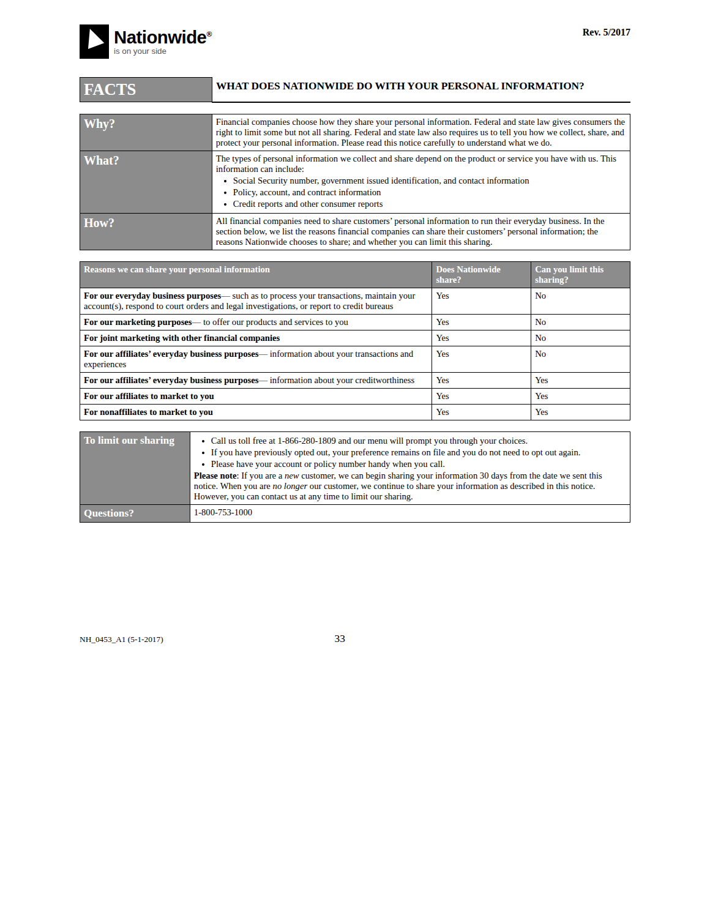Nationwide®
is on your side
Rev. 5/2017
| FACTS | WHAT DOES NATIONWIDE DO WITH YOUR PERSONAL INFORMATION? |
| Why? | Financial companies choose how they share your personal information. Federal and state law gives consumers the right to limit some but not all sharing. Federal and state law also requires us to tell you how we collect, share, and protect your personal information. Please read this notice carefully to understand what we do. |
| What? | The types of personal information we collect and share depend on the product or service you have with us. This information can include: Social Security number, government issued identification, and contact information Policy, account, and contract information Credit reports and other consumer reports |
| How? | All financial companies need to share customers’ personal information to run their everyday business. In the section below, we list the reasons financial companies can share their customers’ personal information; the reasons Nationwide chooses to share; and whether you can limit this sharing. |
| Reasons we can share your personal information | Does Nationwide share? | Can you limit this sharing? |
| --- | --- | --- |
| For our everyday business purposes — such as to process your transactions, maintain your account(s), respond to court orders and legal investigations, or report to credit bureaus | Yes | No |
| For our marketing purposes — to offer our products and services to you | Yes | No |
| For joint marketing with other financial companies | Yes | No |
| For our affiliates’ everyday business purposes — information about your transactions and experiences | Yes | No |
| For our affiliates’ everyday business purposes — information about your creditworthiness | Yes | Yes |
| For our affiliates to market to you | Yes | Yes |
| For nonaffiliates to market to you | Yes | Yes |
| To limit our sharing | Call us toll free at 1-866-280-1809 and our menu will prompt you through your choices. If you have previously opted out, your preference remains on file and you do not need to opt out again. Please have your account or policy number handy when you call. Please note : If you are a new customer, we can begin sharing your information 30 days from the date we sent this notice. When you are no longer our customer, we continue to share your information as described in this notice. However, you can contact us at any time to limit our sharing. |
| Questions? | 1-800-753-1000 |
NH_0453_A1 (5-1-2017)
33